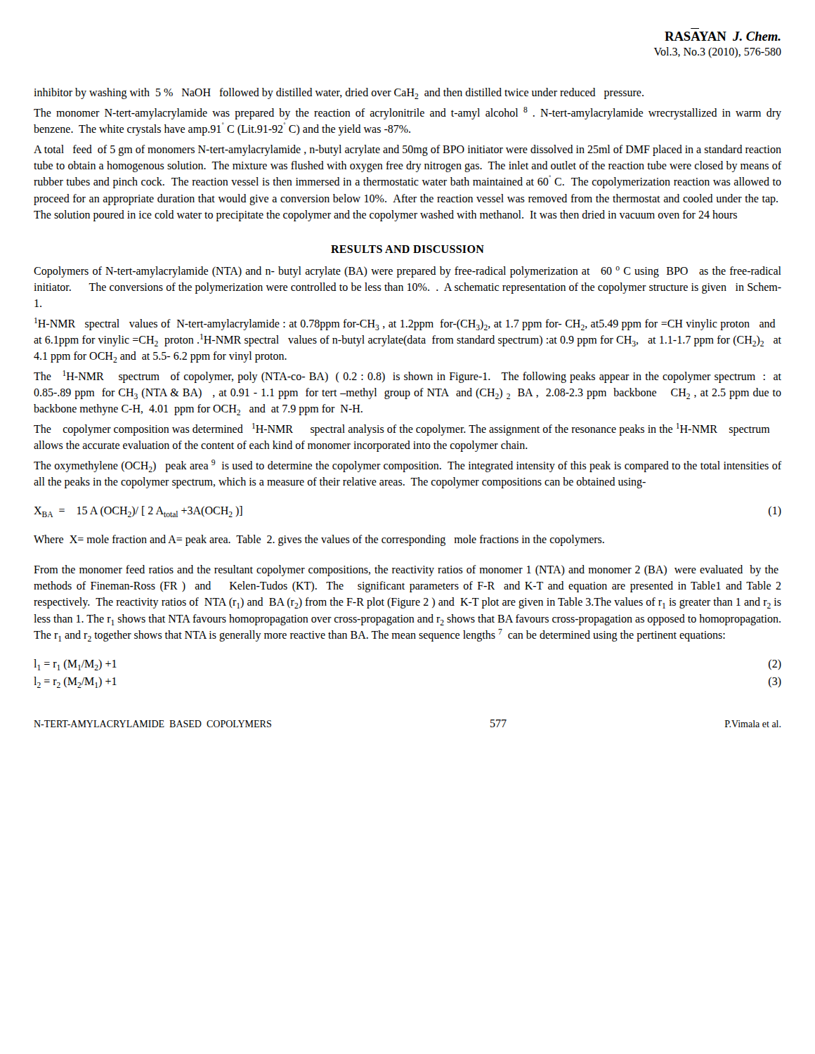RASAYAN J. Chem.
Vol.3, No.3 (2010), 576-580
inhibitor by washing with 5 % NaOH followed by distilled water, dried over CaH2 and then distilled twice under reduced pressure.
The monomer N-tert-amylacrylamide was prepared by the reaction of acrylonitrile and t-amyl alcohol 8 . N-tert-amylacrylamide wrecrystallized in warm dry benzene. The white crystals have amp.91˚ C (Lit.91-92˚ C) and the yield was -87%.
A total feed of 5 gm of monomers N-tert-amylacrylamide , n-butyl acrylate and 50mg of BPO initiator were dissolved in 25ml of DMF placed in a standard reaction tube to obtain a homogenous solution. The mixture was flushed with oxygen free dry nitrogen gas. The inlet and outlet of the reaction tube were closed by means of rubber tubes and pinch cock. The reaction vessel is then immersed in a thermostatic water bath maintained at 60˚ C. The copolymerization reaction was allowed to proceed for an appropriate duration that would give a conversion below 10%. After the reaction vessel was removed from the thermostat and cooled under the tap. The solution poured in ice cold water to precipitate the copolymer and the copolymer washed with methanol. It was then dried in vacuum oven for 24 hours
RESULTS AND DISCUSSION
Copolymers of N-tert-amylacrylamide (NTA) and n- butyl acrylate (BA) were prepared by free-radical polymerization at 60 o C using BPO as the free-radical initiator. The conversions of the polymerization were controlled to be less than 10%. . A schematic representation of the copolymer structure is given in Schem-1.
1H-NMR spectral values of N-tert-amylacrylamide : at 0.78ppm for-CH3 , at 1.2ppm for-(CH3)2, at 1.7 ppm for- CH2, at5.49 ppm for =CH vinylic proton and at 6.1ppm for vinylic =CH2 proton .1H-NMR spectral values of n-butyl acrylate(data from standard spectrum) :at 0.9 ppm for CH3, at 1.1-1.7 ppm for (CH2)2 at 4.1 ppm for OCH2 and at 5.5- 6.2 ppm for vinyl proton.
The 1H-NMR spectrum of copolymer, poly (NTA-co- BA) ( 0.2 : 0.8) is shown in Figure-1. The following peaks appear in the copolymer spectrum : at 0.85-.89 ppm for CH3 (NTA & BA) , at 0.91 - 1.1 ppm for tert –methyl group of NTA and (CH2) 2 BA , 2.08-2.3 ppm backbone CH2 , at 2.5 ppm due to backbone methyne C-H, 4.01 ppm for OCH2 and at 7.9 ppm for N-H.
The copolymer composition was determined 1H-NMR spectral analysis of the copolymer. The assignment of the resonance peaks in the 1H-NMR spectrum allows the accurate evaluation of the content of each kind of monomer incorporated into the copolymer chain.
The oxymethylene (OCH2) peak area 9 is used to determine the copolymer composition. The integrated intensity of this peak is compared to the total intensities of all the peaks in the copolymer spectrum, which is a measure of their relative areas. The copolymer compositions can be obtained using-
XBA = 15 A (OCH2)/ [ 2 Atotal +3A(OCH2 )] (1)
Where X= mole fraction and A= peak area. Table 2. gives the values of the corresponding mole fractions in the copolymers.
From the monomer feed ratios and the resultant copolymer compositions, the reactivity ratios of monomer 1 (NTA) and monomer 2 (BA) were evaluated by the methods of Fineman-Ross (FR ) and Kelen-Tudos (KT). The significant parameters of F-R and K-T and equation are presented in Table1 and Table 2 respectively. The reactivity ratios of NTA (r1) and BA (r2) from the F-R plot (Figure 2 ) and K-T plot are given in Table 3.The values of r1 is greater than 1 and r2 is less than 1. The r1 shows that NTA favours homopropagation over cross-propagation and r2 shows that BA favours cross-propagation as opposed to homopropagation. The r1 and r2 together shows that NTA is generally more reactive than BA. The mean sequence lengths 7 can be determined using the pertinent equations:
l1 = r1 (M1/M2) +1(2)
l2 = r2 (M2/M1) +1(3)
N-TERT-AMYLACRYLAMIDE BASED COPOLYMERS
577
P.Vimala et al.